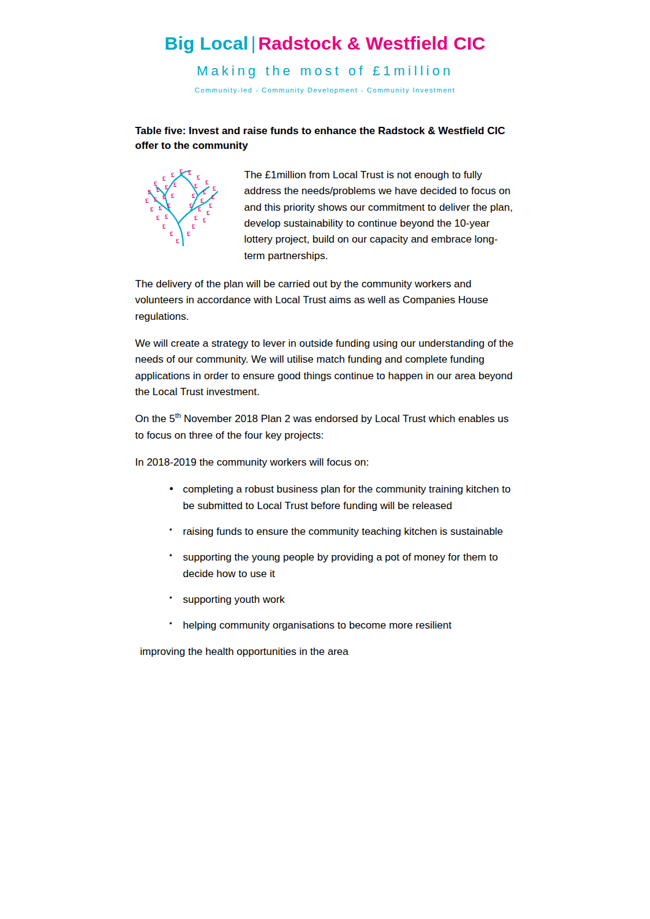Big Local|Radstock & Westfield CIC
Making the most of £1million
Community-led - Community Development - Community Investment
Table five: Invest and raise funds to enhance the Radstock & Westfield CIC offer to the community
£ £ £ £ £ £ £ £ £ £ £ £ £ £ £ £ £ £ £ £ £ £ £ £ £ £ £ £ £ £ £ £ £ £ £ £ £
The £1million from Local Trust is not enough to fully address the needs/problems we have decided to focus on and this priority shows our commitment to deliver the plan, develop sustainability to continue beyond the 10-year lottery project, build on our capacity and embrace long-term partnerships.
The delivery of the plan will be carried out by the community workers and volunteers in accordance with Local Trust aims as well as Companies House regulations.
We will create a strategy to lever in outside funding using our understanding of the needs of our community. We will utilise match funding and complete funding applications in order to ensure good things continue to happen in our area beyond the Local Trust investment.
On the 5th November 2018 Plan 2 was endorsed by Local Trust which enables us to focus on three of the four key projects:
In 2018-2019 the community workers will focus on:
completing a robust business plan for the community training kitchen to be submitted to Local Trust before funding will be released
raising funds to ensure the community teaching kitchen is sustainable
supporting the young people by providing a pot of money for them to decide how to use it
supporting youth work
helping community organisations to become more resilient
improving the health opportunities in the area